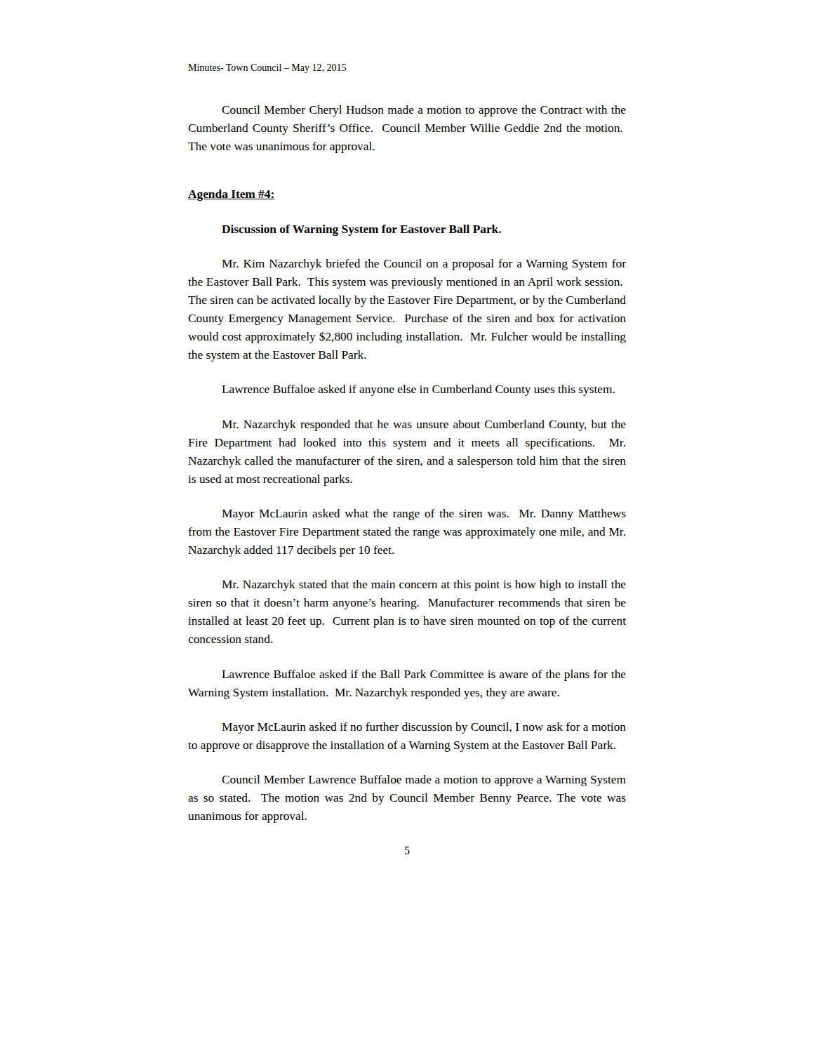Minutes- Town Council – May 12, 2015
Council Member Cheryl Hudson made a motion to approve the Contract with the Cumberland County Sheriff’s Office. Council Member Willie Geddie 2nd the motion. The vote was unanimous for approval.
Agenda Item #4:
Discussion of Warning System for Eastover Ball Park.
Mr. Kim Nazarchyk briefed the Council on a proposal for a Warning System for the Eastover Ball Park. This system was previously mentioned in an April work session. The siren can be activated locally by the Eastover Fire Department, or by the Cumberland County Emergency Management Service. Purchase of the siren and box for activation would cost approximately $2,800 including installation. Mr. Fulcher would be installing the system at the Eastover Ball Park.
Lawrence Buffaloe asked if anyone else in Cumberland County uses this system.
Mr. Nazarchyk responded that he was unsure about Cumberland County, but the Fire Department had looked into this system and it meets all specifications. Mr. Nazarchyk called the manufacturer of the siren, and a salesperson told him that the siren is used at most recreational parks.
Mayor McLaurin asked what the range of the siren was. Mr. Danny Matthews from the Eastover Fire Department stated the range was approximately one mile, and Mr. Nazarchyk added 117 decibels per 10 feet.
Mr. Nazarchyk stated that the main concern at this point is how high to install the siren so that it doesn’t harm anyone’s hearing. Manufacturer recommends that siren be installed at least 20 feet up. Current plan is to have siren mounted on top of the current concession stand.
Lawrence Buffaloe asked if the Ball Park Committee is aware of the plans for the Warning System installation. Mr. Nazarchyk responded yes, they are aware.
Mayor McLaurin asked if no further discussion by Council, I now ask for a motion to approve or disapprove the installation of a Warning System at the Eastover Ball Park.
Council Member Lawrence Buffaloe made a motion to approve a Warning System as so stated. The motion was 2nd by Council Member Benny Pearce. The vote was unanimous for approval.
5